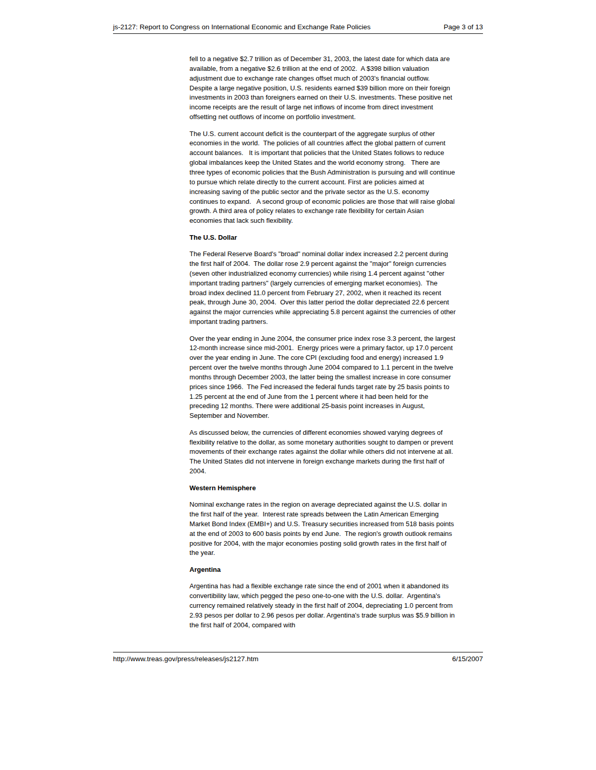js-2127: Report to Congress on International Economic and Exchange Rate Policies
Page 3 of 13
fell to a negative $2.7 trillion as of December 31, 2003, the latest date for which data are available, from a negative $2.6 trillion at the end of 2002. A $398 billion valuation adjustment due to exchange rate changes offset much of 2003's financial outflow. Despite a large negative position, U.S. residents earned $39 billion more on their foreign investments in 2003 than foreigners earned on their U.S. investments. These positive net income receipts are the result of large net inflows of income from direct investment offsetting net outflows of income on portfolio investment.
The U.S. current account deficit is the counterpart of the aggregate surplus of other economies in the world. The policies of all countries affect the global pattern of current account balances. It is important that policies that the United States follows to reduce global imbalances keep the United States and the world economy strong. There are three types of economic policies that the Bush Administration is pursuing and will continue to pursue which relate directly to the current account. First are policies aimed at increasing saving of the public sector and the private sector as the U.S. economy continues to expand. A second group of economic policies are those that will raise global growth. A third area of policy relates to exchange rate flexibility for certain Asian economies that lack such flexibility.
The U.S. Dollar
The Federal Reserve Board's "broad" nominal dollar index increased 2.2 percent during the first half of 2004. The dollar rose 2.9 percent against the "major" foreign currencies (seven other industrialized economy currencies) while rising 1.4 percent against "other important trading partners" (largely currencies of emerging market economies). The broad index declined 11.0 percent from February 27, 2002, when it reached its recent peak, through June 30, 2004. Over this latter period the dollar depreciated 22.6 percent against the major currencies while appreciating 5.8 percent against the currencies of other important trading partners.
Over the year ending in June 2004, the consumer price index rose 3.3 percent, the largest 12-month increase since mid-2001. Energy prices were a primary factor, up 17.0 percent over the year ending in June. The core CPI (excluding food and energy) increased 1.9 percent over the twelve months through June 2004 compared to 1.1 percent in the twelve months through December 2003, the latter being the smallest increase in core consumer prices since 1966. The Fed increased the federal funds target rate by 25 basis points to 1.25 percent at the end of June from the 1 percent where it had been held for the preceding 12 months. There were additional 25-basis point increases in August, September and November.
As discussed below, the currencies of different economies showed varying degrees of flexibility relative to the dollar, as some monetary authorities sought to dampen or prevent movements of their exchange rates against the dollar while others did not intervene at all. The United States did not intervene in foreign exchange markets during the first half of 2004.
Western Hemisphere
Nominal exchange rates in the region on average depreciated against the U.S. dollar in the first half of the year. Interest rate spreads between the Latin American Emerging Market Bond Index (EMBI+) and U.S. Treasury securities increased from 518 basis points at the end of 2003 to 600 basis points by end June. The region's growth outlook remains positive for 2004, with the major economies posting solid growth rates in the first half of the year.
Argentina
Argentina has had a flexible exchange rate since the end of 2001 when it abandoned its convertibility law, which pegged the peso one-to-one with the U.S. dollar. Argentina's currency remained relatively steady in the first half of 2004, depreciating 1.0 percent from 2.93 pesos per dollar to 2.96 pesos per dollar. Argentina's trade surplus was $5.9 billion in the first half of 2004, compared with
http://www.treas.gov/press/releases/js2127.htm
6/15/2007